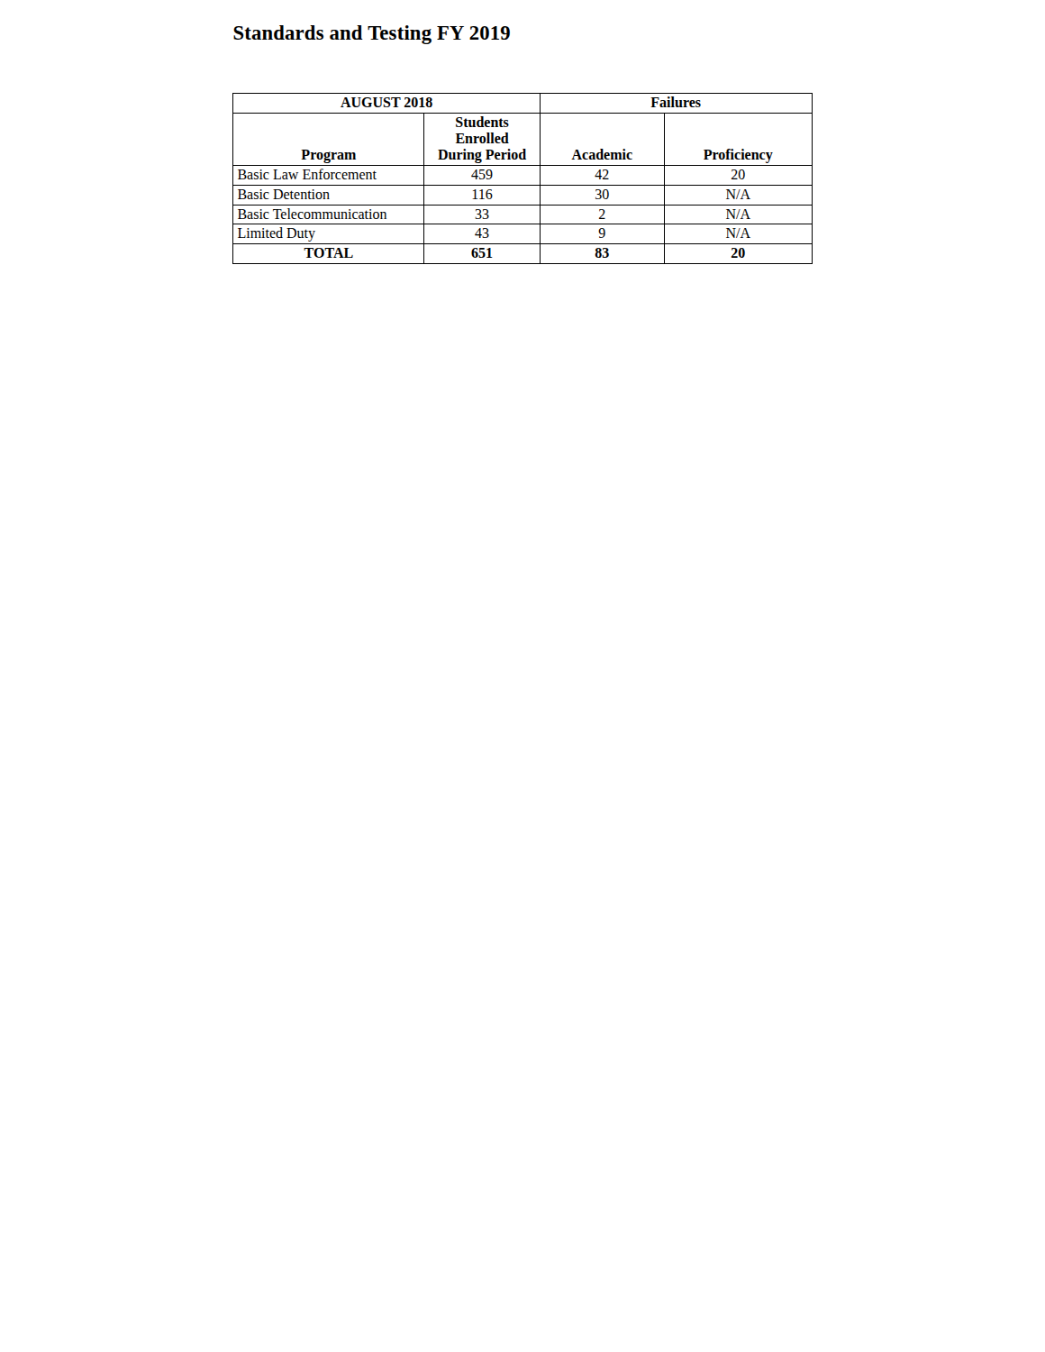Standards and Testing FY 2019
| AUGUST 2018 | Failures |
| --- | --- |
| Program | Students Enrolled During Period | Academic | Proficiency |
| Basic Law Enforcement | 459 | 42 | 20 |
| Basic Detention | 116 | 30 | N/A |
| Basic Telecommunication | 33 | 2 | N/A |
| Limited Duty | 43 | 9 | N/A |
| TOTAL | 651 | 83 | 20 |